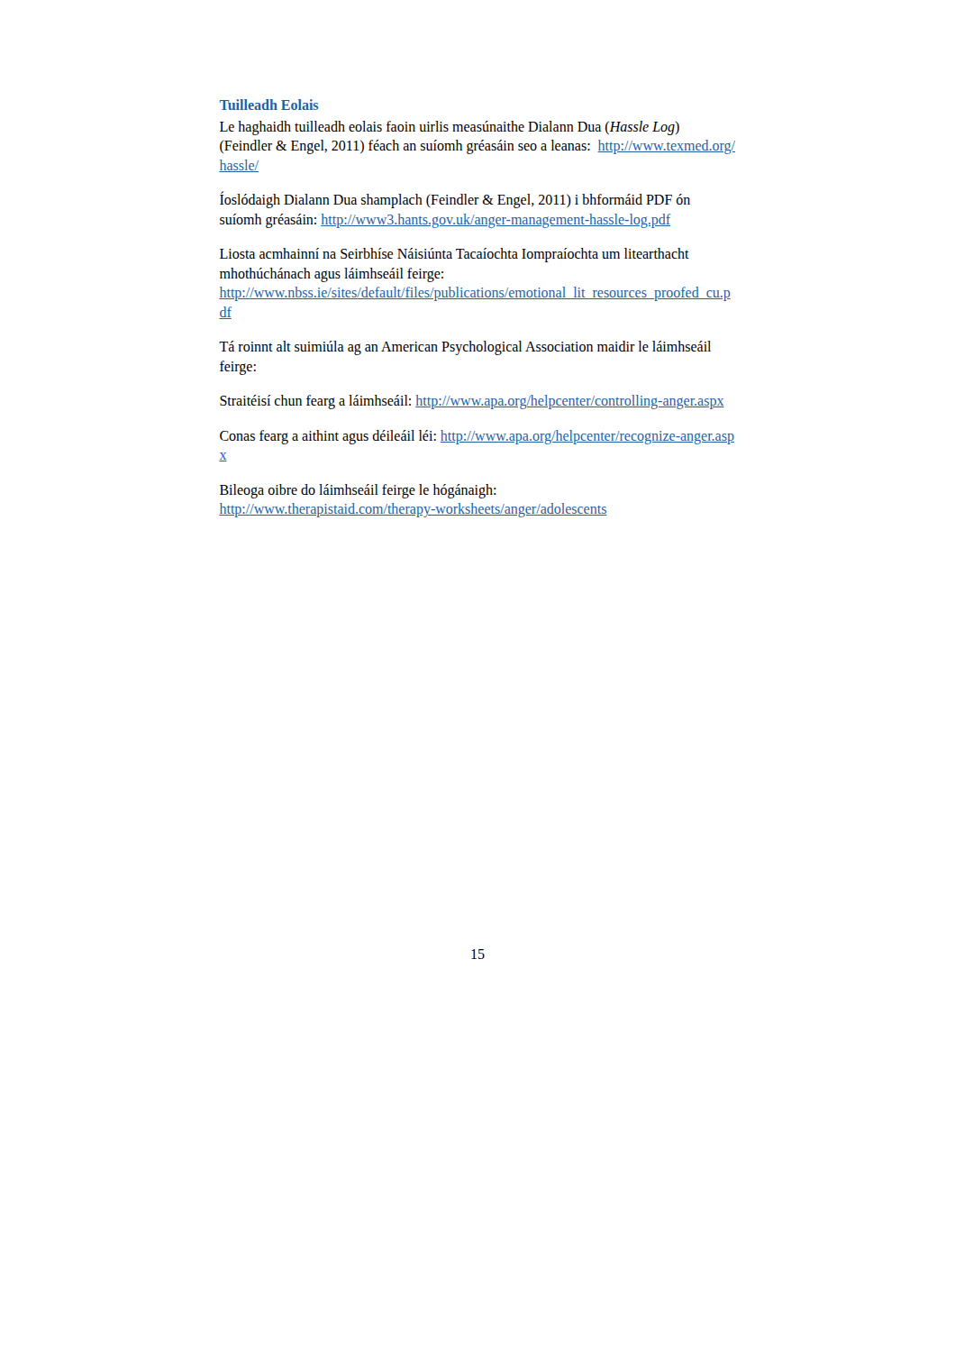Tuilleadh Eolais
Le haghaidh tuilleadh eolais faoin uirlis measúnaithe Dialann Dua (Hassle Log) (Feindler & Engel, 2011) féach an suíomh gréasáin seo a leanas: http://www.texmed.org/hassle/
Íoslódaigh Dialann Dua shamplach (Feindler & Engel, 2011) i bhformáid PDF ón suíomh gréasáin: http://www3.hants.gov.uk/anger-management-hassle-log.pdf
Liosta acmhainní na Seirbhíse Náisiúnta Tacaíochta Iompraíochta um litearthacht mhothúchánach agus láimhseáil feirge:
http://www.nbss.ie/sites/default/files/publications/emotional_lit_resources_proofed_cu.pdf
Tá roinnt alt suimiúla ag an American Psychological Association maidir le láimhseáil feirge:
Straitéisí chun fearg a láimhseáil: http://www.apa.org/helpcenter/controlling-anger.aspx
Conas fearg a aithint agus déileáil léi: http://www.apa.org/helpcenter/recognize-anger.aspx
Bileoga oibre do láimhseáil feirge le hógánaigh:
http://www.therapistaid.com/therapy-worksheets/anger/adolescents
15